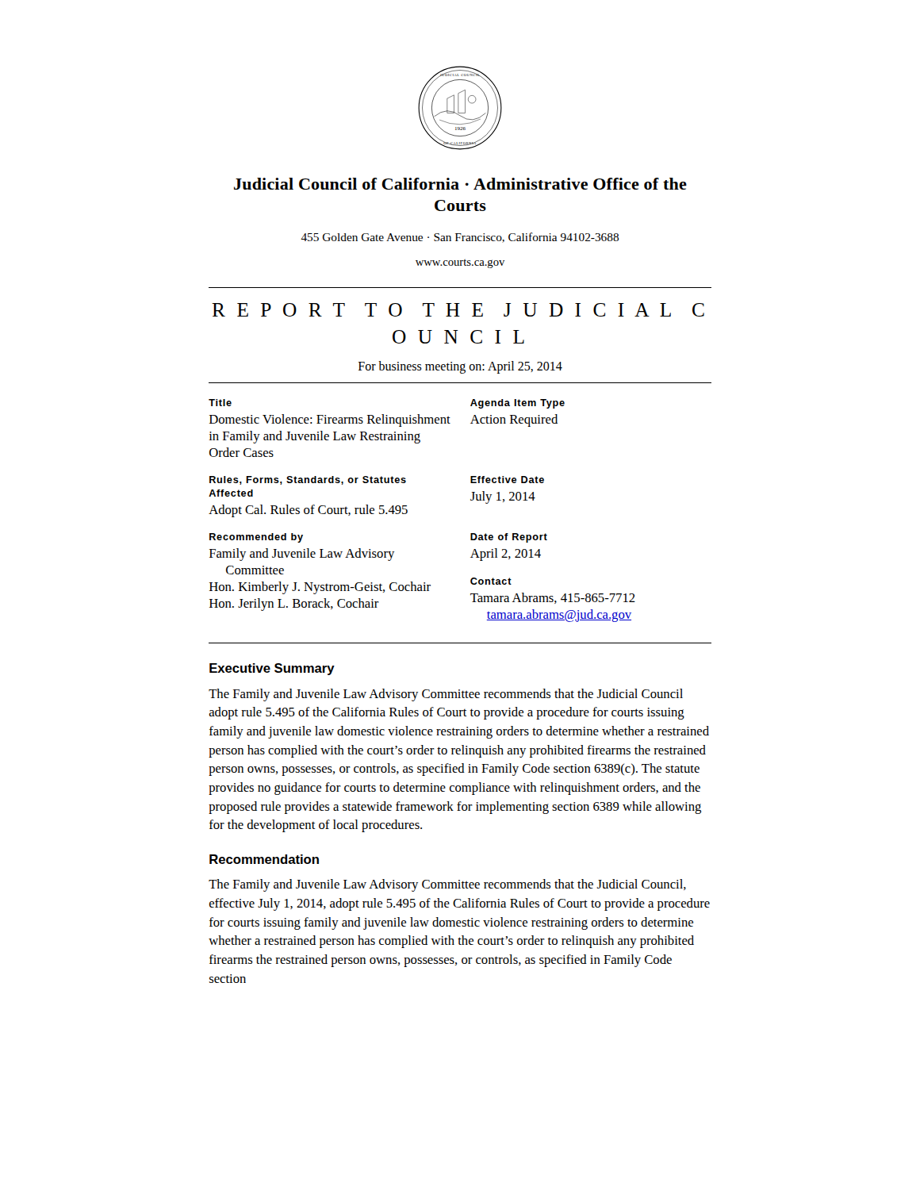1926 JUDICIAL COUNCIL OF CALIFORNIA
Judicial Council of California · Administrative Office of the Courts
455 Golden Gate Avenue · San Francisco, California 94102-3688
www.courts.ca.gov
R E P O R T T O T H E J U D I C I A L C O U N C I L
For business meeting on: April 25, 2014
| Title Domestic Violence: Firearms Relinquishment in Family and Juvenile Law Restraining Order Cases | Agenda Item Type Action Required |
| Rules, Forms, Standards, or Statutes Affected Adopt Cal. Rules of Court, rule 5.495 | Effective Date July 1, 2014 |
| Recommended by Family and Juvenile Law Advisory Committee Hon. Kimberly J. Nystrom-Geist, Cochair Hon. Jerilyn L. Borack, Cochair | Date of Report April 2, 2014 Contact Tamara Abrams, 415-865-7712 tamara.abrams@jud.ca.gov |
Executive Summary
The Family and Juvenile Law Advisory Committee recommends that the Judicial Council adopt rule 5.495 of the California Rules of Court to provide a procedure for courts issuing family and juvenile law domestic violence restraining orders to determine whether a restrained person has complied with the court’s order to relinquish any prohibited firearms the restrained person owns, possesses, or controls, as specified in Family Code section 6389(c). The statute provides no guidance for courts to determine compliance with relinquishment orders, and the proposed rule provides a statewide framework for implementing section 6389 while allowing for the development of local procedures.
Recommendation
The Family and Juvenile Law Advisory Committee recommends that the Judicial Council, effective July 1, 2014, adopt rule 5.495 of the California Rules of Court to provide a procedure for courts issuing family and juvenile law domestic violence restraining orders to determine whether a restrained person has complied with the court’s order to relinquish any prohibited firearms the restrained person owns, possesses, or controls, as specified in Family Code section